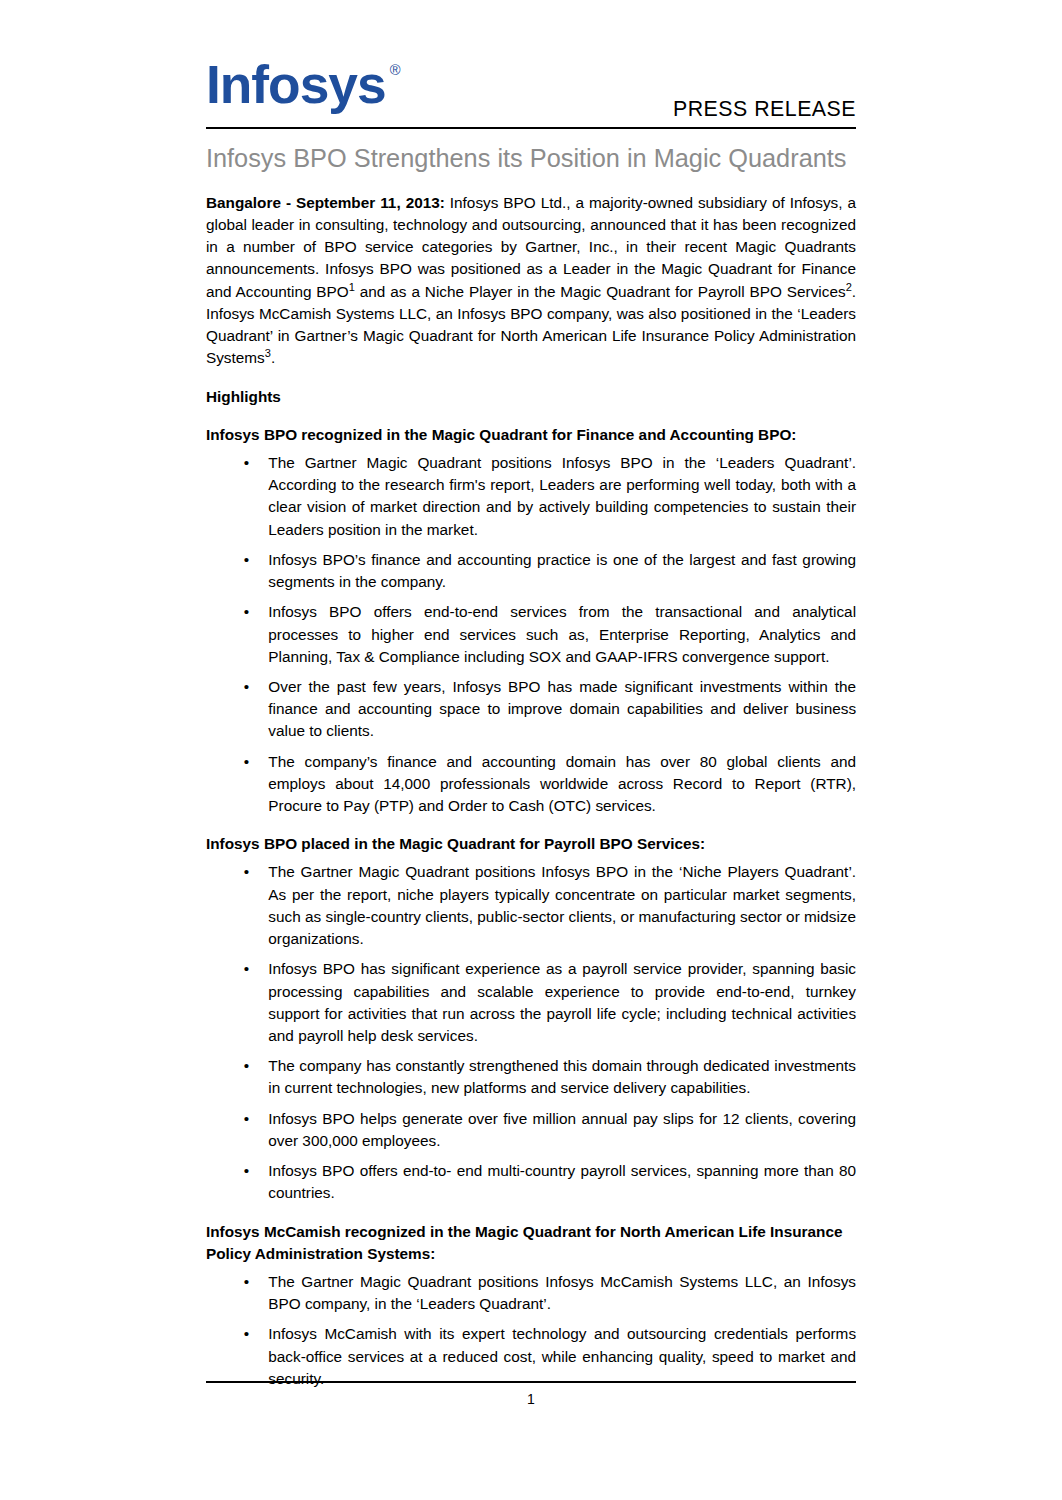Infosys®
PRESS RELEASE
Infosys BPO Strengthens its Position in Magic Quadrants
Bangalore - September 11, 2013: Infosys BPO Ltd., a majority-owned subsidiary of Infosys, a global leader in consulting, technology and outsourcing, announced that it has been recognized in a number of BPO service categories by Gartner, Inc., in their recent Magic Quadrants announcements. Infosys BPO was positioned as a Leader in the Magic Quadrant for Finance and Accounting BPO1 and as a Niche Player in the Magic Quadrant for Payroll BPO Services2. Infosys McCamish Systems LLC, an Infosys BPO company, was also positioned in the ‘Leaders Quadrant’ in Gartner’s Magic Quadrant for North American Life Insurance Policy Administration Systems3.
Highlights
Infosys BPO recognized in the Magic Quadrant for Finance and Accounting BPO:
The Gartner Magic Quadrant positions Infosys BPO in the ‘Leaders Quadrant’. According to the research firm's report, Leaders are performing well today, both with a clear vision of market direction and by actively building competencies to sustain their Leaders position in the market.
Infosys BPO’s finance and accounting practice is one of the largest and fast growing segments in the company.
Infosys BPO offers end-to-end services from the transactional and analytical processes to higher end services such as, Enterprise Reporting, Analytics and Planning, Tax & Compliance including SOX and GAAP-IFRS convergence support.
Over the past few years, Infosys BPO has made significant investments within the finance and accounting space to improve domain capabilities and deliver business value to clients.
The company’s finance and accounting domain has over 80 global clients and employs about 14,000 professionals worldwide across Record to Report (RTR), Procure to Pay (PTP) and Order to Cash (OTC) services.
Infosys BPO placed in the Magic Quadrant for Payroll BPO Services:
The Gartner Magic Quadrant positions Infosys BPO in the ‘Niche Players Quadrant’. As per the report, niche players typically concentrate on particular market segments, such as single-country clients, public-sector clients, or manufacturing sector or midsize organizations.
Infosys BPO has significant experience as a payroll service provider, spanning basic processing capabilities and scalable experience to provide end-to-end, turnkey support for activities that run across the payroll life cycle; including technical activities and payroll help desk services.
The company has constantly strengthened this domain through dedicated investments in current technologies, new platforms and service delivery capabilities.
Infosys BPO helps generate over five million annual pay slips for 12 clients, covering over 300,000 employees.
Infosys BPO offers end-to- end multi-country payroll services, spanning more than 80 countries.
Infosys McCamish recognized in the Magic Quadrant for North American Life Insurance Policy Administration Systems:
The Gartner Magic Quadrant positions Infosys McCamish Systems LLC, an Infosys BPO company, in the ‘Leaders Quadrant’.
Infosys McCamish with its expert technology and outsourcing credentials performs back-office services at a reduced cost, while enhancing quality, speed to market and security.
1